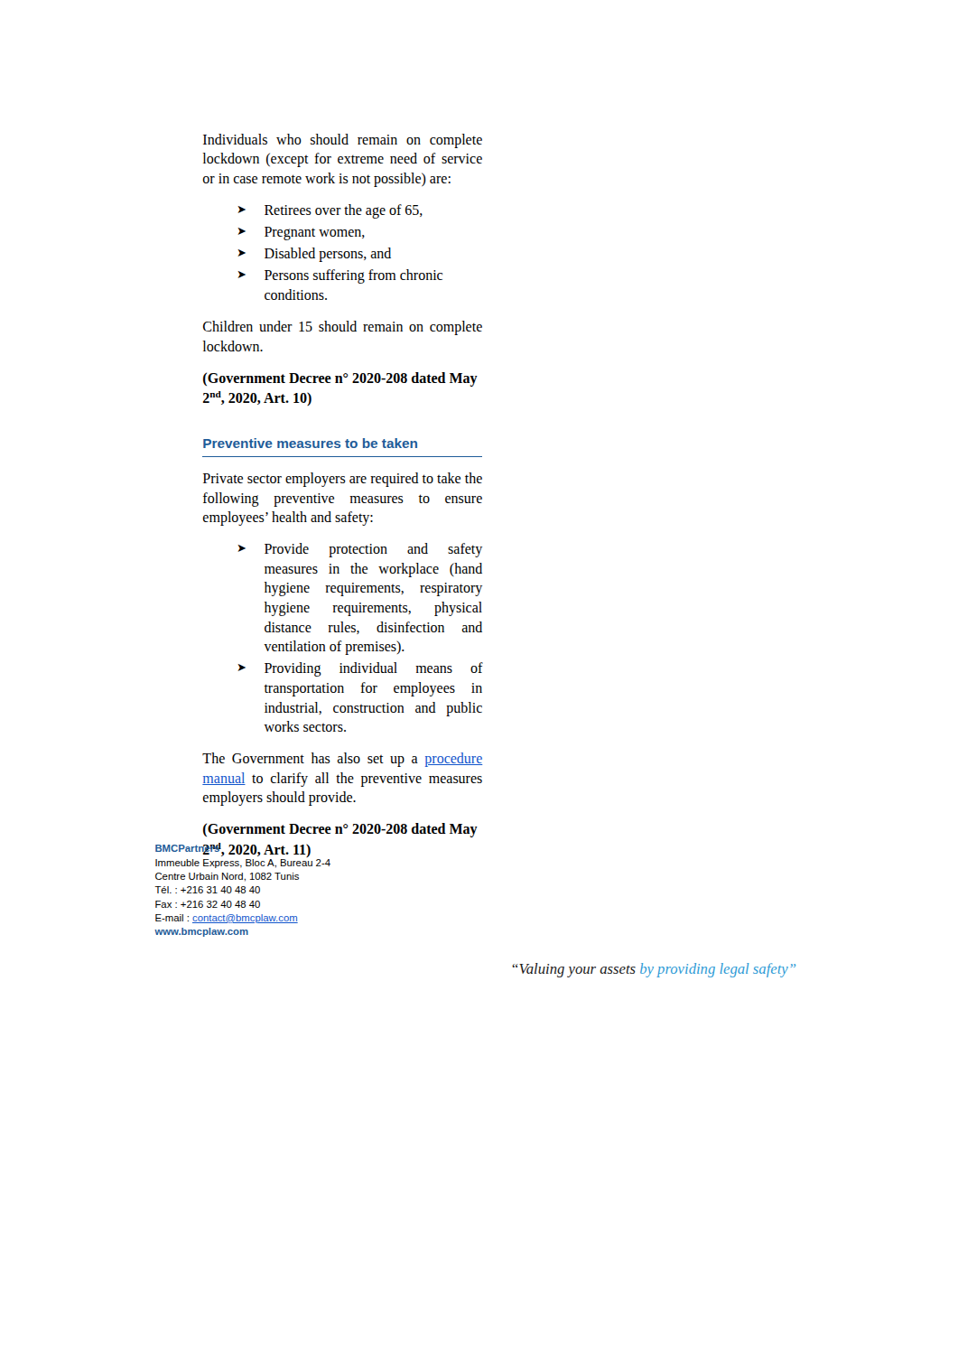Individuals who should remain on complete lockdown (except for extreme need of service or in case remote work is not possible) are:
Retirees over the age of 65,
Pregnant women,
Disabled persons, and
Persons suffering from chronic conditions.
Children under 15 should remain on complete lockdown.
(Government Decree n° 2020-208 dated May 2nd, 2020, Art. 10)
Preventive measures to be taken
Private sector employers are required to take the following preventive measures to ensure employees’ health and safety:
Provide protection and safety measures in the workplace (hand hygiene requirements, respiratory hygiene requirements, physical distance rules, disinfection and ventilation of premises).
Providing individual means of transportation for employees in industrial, construction and public works sectors.
The Government has also set up a procedure manual to clarify all the preventive measures employers should provide.
(Government Decree n° 2020-208 dated May 2nd, 2020, Art. 11)
BMCPartners
Immeuble Express, Bloc A, Bureau 2-4
Centre Urbain Nord, 1082 Tunis
Tél. : +216 31 40 48 40
Fax : +216 32 40 48 40
E-mail : contact@bmcplaw.com
www.bmcplaw.com
“Valuing your assets by providing legal safety”